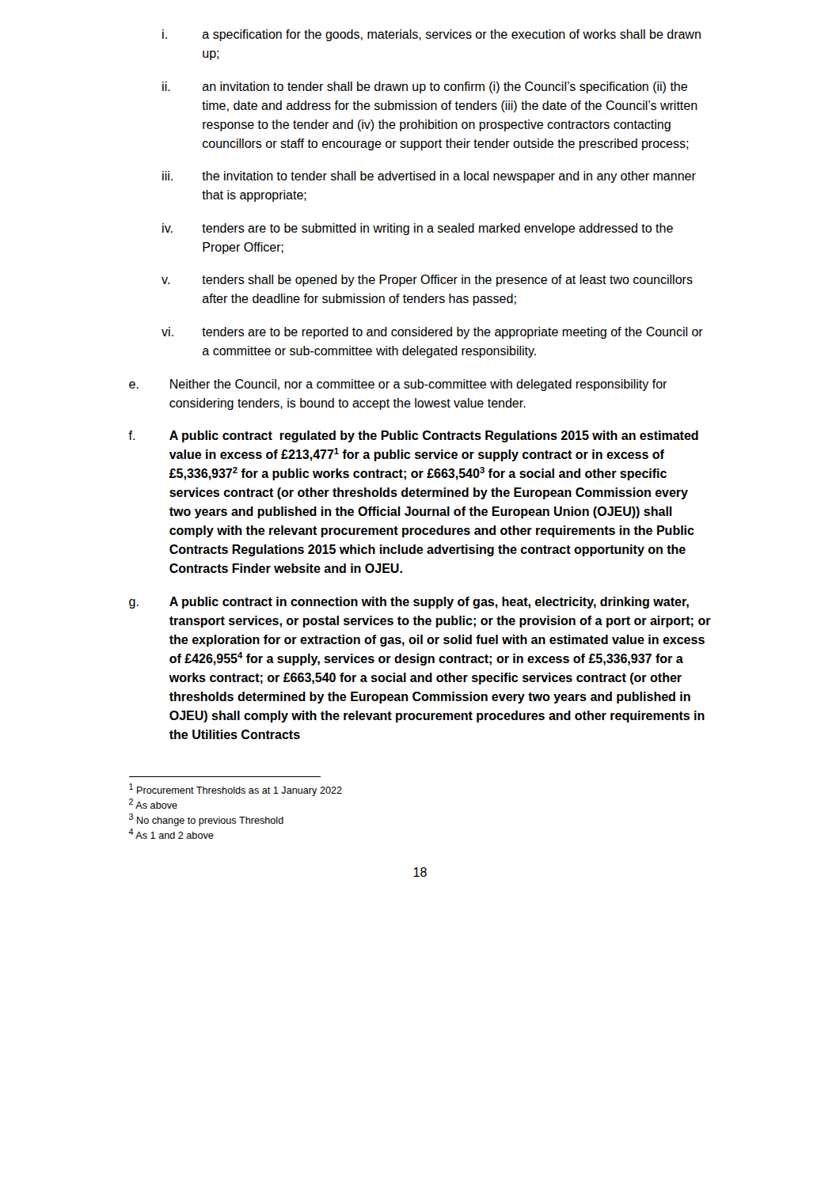i.
a specification for the goods, materials, services or the execution of works shall be drawn up;
ii.
an invitation to tender shall be drawn up to confirm (i) the Council’s specification (ii) the time, date and address for the submission of tenders (iii) the date of the Council’s written response to the tender and (iv) the prohibition on prospective contractors contacting councillors or staff to encourage or support their tender outside the prescribed process;
iii.
the invitation to tender shall be advertised in a local newspaper and in any other manner that is appropriate;
iv.
tenders are to be submitted in writing in a sealed marked envelope addressed to the Proper Officer;
v.
tenders shall be opened by the Proper Officer in the presence of at least two councillors after the deadline for submission of tenders has passed;
vi.
tenders are to be reported to and considered by the appropriate meeting of the Council or a committee or sub-committee with delegated responsibility.
e.
Neither the Council, nor a committee or a sub-committee with delegated responsibility for considering tenders, is bound to accept the lowest value tender.
f.
A public contract regulated by the Public Contracts Regulations 2015 with an estimated value in excess of £213,4771 for a public service or supply contract or in excess of £5,336,9372 for a public works contract; or £663,5403 for a social and other specific services contract (or other thresholds determined by the European Commission every two years and published in the Official Journal of the European Union (OJEU)) shall comply with the relevant procurement procedures and other requirements in the Public Contracts Regulations 2015 which include advertising the contract opportunity on the Contracts Finder website and in OJEU.
g.
A public contract in connection with the supply of gas, heat, electricity, drinking water, transport services, or postal services to the public; or the provision of a port or airport; or the exploration for or extraction of gas, oil or solid fuel with an estimated value in excess of £426,9554 for a supply, services or design contract; or in excess of £5,336,937 for a works contract; or £663,540 for a social and other specific services contract (or other thresholds determined by the European Commission every two years and published in OJEU) shall comply with the relevant procurement procedures and other requirements in the Utilities Contracts
1 Procurement Thresholds as at 1 January 2022
2 As above
3 No change to previous Threshold
4 As 1 and 2 above
18